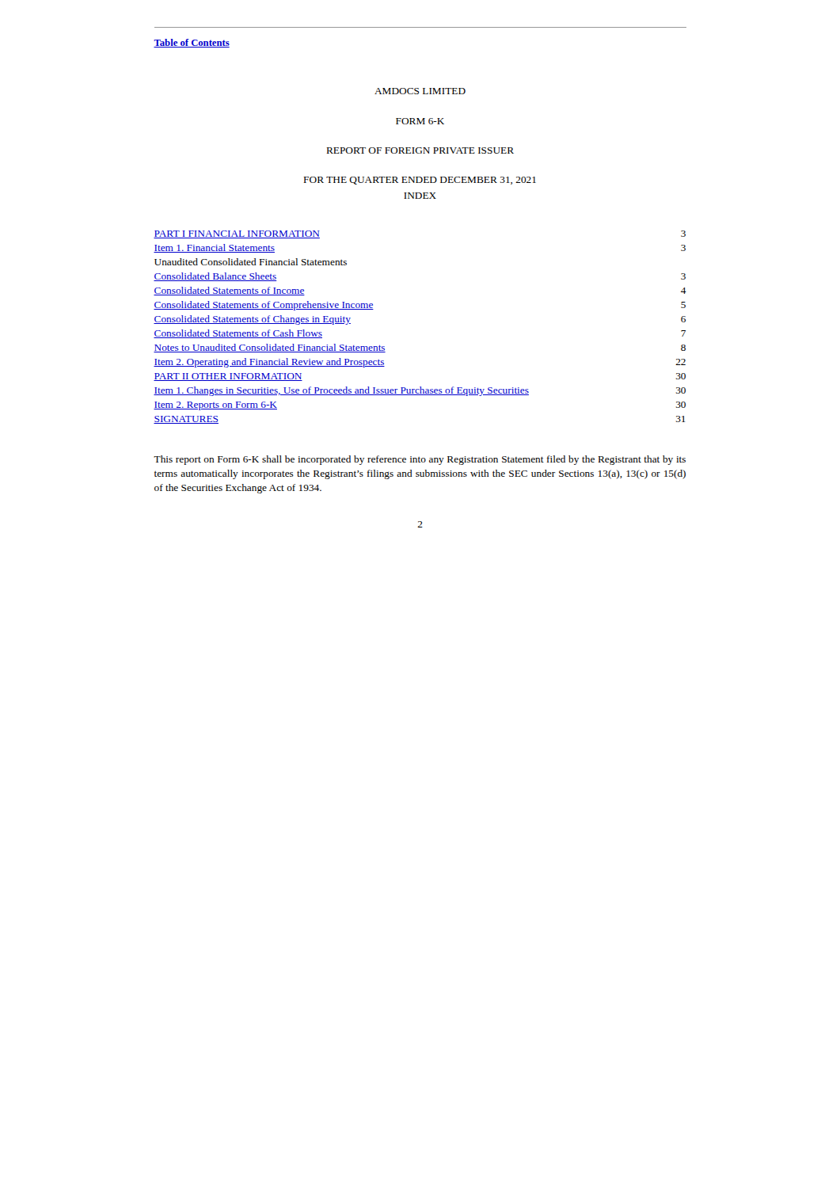Table of Contents
AMDOCS LIMITED
FORM 6-K
REPORT OF FOREIGN PRIVATE ISSUER
FOR THE QUARTER ENDED DECEMBER 31, 2021
INDEX
| PART I FINANCIAL INFORMATION | 3 |
| Item 1. Financial Statements | 3 |
| Unaudited Consolidated Financial Statements | |
| Consolidated Balance Sheets | 3 |
| Consolidated Statements of Income | 4 |
| Consolidated Statements of Comprehensive Income | 5 |
| Consolidated Statements of Changes in Equity | 6 |
| Consolidated Statements of Cash Flows | 7 |
| Notes to Unaudited Consolidated Financial Statements | 8 |
| Item 2. Operating and Financial Review and Prospects | 22 |
| PART II OTHER INFORMATION | 30 |
| Item 1. Changes in Securities, Use of Proceeds and Issuer Purchases of Equity Securities | 30 |
| Item 2. Reports on Form 6-K | 30 |
| SIGNATURES | 31 |
This report on Form 6-K shall be incorporated by reference into any Registration Statement filed by the Registrant that by its terms automatically incorporates the Registrant’s filings and submissions with the SEC under Sections 13(a), 13(c) or 15(d) of the Securities Exchange Act of 1934.
2